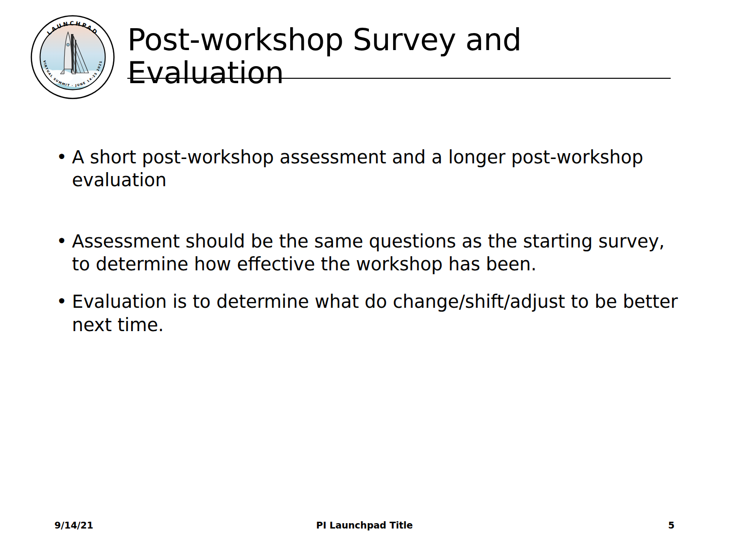LAUNCHPAD VIRTUAL SUMMIT · JUNE 14-25 2021
Post-workshop Survey and Evaluation
A short post-workshop assessment and a longer post-workshop evaluation
Assessment should be the same questions as the starting survey, to determine how effective the workshop has been.
Evaluation is to determine what do change/shift/adjust to be better next time.
9/14/21 PI Launchpad Title 5